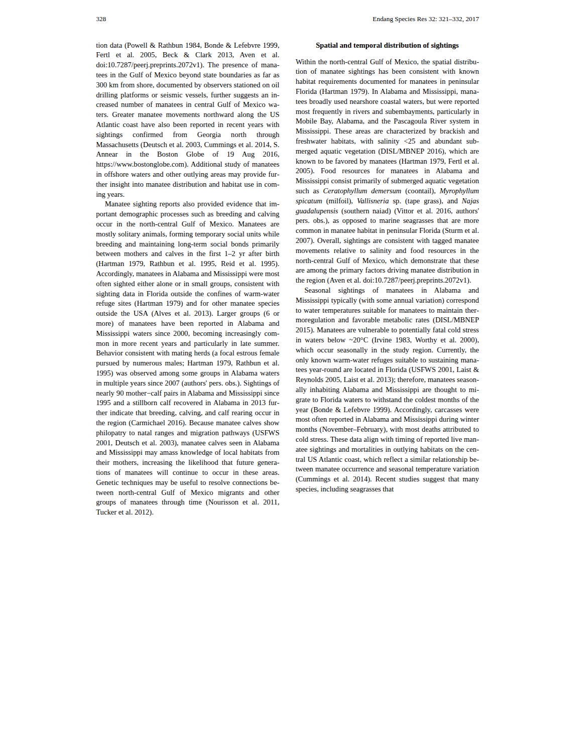328 Endang Species Res 32: 321–332, 2017
tion data (Powell & Rathbun 1984, Bonde & Lefebvre 1999, Fertl et al. 2005, Beck & Clark 2013, Aven et al. doi:10.7287/peerj.preprints.2072v1). The presence of manatees in the Gulf of Mexico beyond state boundaries as far as 300 km from shore, documented by observers stationed on oil drilling platforms or seismic vessels, further suggests an increased number of manatees in central Gulf of Mexico waters. Greater manatee movements northward along the US Atlantic coast have also been reported in recent years with sightings confirmed from Georgia north through Massachusetts (Deutsch et al. 2003, Cummings et al. 2014, S. Annear in the Boston Globe of 19 Aug 2016, https://www.bostonglobe.com). Additional study of manatees in offshore waters and other outlying areas may provide further insight into manatee distribution and habitat use in coming years.
Manatee sighting reports also provided evidence that important demographic processes such as breeding and calving occur in the north-central Gulf of Mexico. Manatees are mostly solitary animals, forming temporary social units while breeding and maintaining long-term social bonds primarily between mothers and calves in the first 1–2 yr after birth (Hartman 1979, Rathbun et al. 1995, Reid et al. 1995). Accordingly, manatees in Alabama and Mississippi were most often sighted either alone or in small groups, consistent with sighting data in Florida outside the confines of warm-water refuge sites (Hartman 1979) and for other manatee species outside the USA (Alves et al. 2013). Larger groups (6 or more) of manatees have been reported in Alabama and Mississippi waters since 2000, becoming increasingly common in more recent years and particularly in late summer. Behavior consistent with mating herds (a focal estrous female pursued by numerous males; Hartman 1979, Rathbun et al. 1995) was observed among some groups in Alabama waters in multiple years since 2007 (authors' pers. obs.). Sightings of nearly 90 mother−calf pairs in Alabama and Mississippi since 1995 and a stillborn calf recovered in Alabama in 2013 further indicate that breeding, calving, and calf rearing occur in the region (Carmichael 2016). Because manatee calves show philopatry to natal ranges and migration pathways (USFWS 2001, Deutsch et al. 2003), manatee calves seen in Alabama and Mississippi may amass knowledge of local habitats from their mothers, increasing the likelihood that future generations of manatees will continue to occur in these areas. Genetic techniques may be useful to resolve connections between north-central Gulf of Mexico migrants and other groups of manatees through time (Nourisson et al. 2011, Tucker et al. 2012).
Spatial and temporal distribution of sightings
Within the north-central Gulf of Mexico, the spatial distribution of manatee sightings has been consistent with known habitat requirements documented for manatees in peninsular Florida (Hartman 1979). In Alabama and Mississippi, manatees broadly used nearshore coastal waters, but were reported most frequently in rivers and subembayments, particularly in Mobile Bay, Alabama, and the Pascagoula River system in Mississippi. These areas are characterized by brackish and freshwater habitats, with salinity <25 and abundant submerged aquatic vegetation (DISL/MBNEP 2016), which are known to be favored by manatees (Hartman 1979, Fertl et al. 2005). Food resources for manatees in Alabama and Mississippi consist primarily of submerged aquatic vegetation such as Ceratophyllum demersum (coontail), Myrophyllum spicatum (milfoil), Vallisneria sp. (tape grass), and Najas guadalupensis (southern naiad) (Vittor et al. 2016, authors' pers. obs.), as opposed to marine seagrasses that are more common in manatee habitat in peninsular Florida (Sturm et al. 2007). Overall, sightings are consistent with tagged manatee movements relative to salinity and food resources in the north-central Gulf of Mexico, which demonstrate that these are among the primary factors driving manatee distribution in the region (Aven et al. doi:10.7287/peerj.preprints.2072v1).
Seasonal sightings of manatees in Alabama and Mississippi typically (with some annual variation) correspond to water temperatures suitable for manatees to maintain thermoregulation and favorable metabolic rates (DISL/MBNEP 2015). Manatees are vulnerable to potentially fatal cold stress in waters below ~20°C (Irvine 1983, Worthy et al. 2000), which occur seasonally in the study region. Currently, the only known warm-water refuges suitable to sustaining manatees year-round are located in Florida (USFWS 2001, Laist & Reynolds 2005, Laist et al. 2013); therefore, manatees seasonally inhabiting Alabama and Mississippi are thought to migrate to Florida waters to withstand the coldest months of the year (Bonde & Lefebvre 1999). Accordingly, carcasses were most often reported in Alabama and Mississippi during winter months (November–February), with most deaths attributed to cold stress. These data align with timing of reported live manatee sightings and mortalities in outlying habitats on the central US Atlantic coast, which reflect a similar relationship between manatee occurrence and seasonal temperature variation (Cummings et al. 2014). Recent studies suggest that many species, including seagrasses that